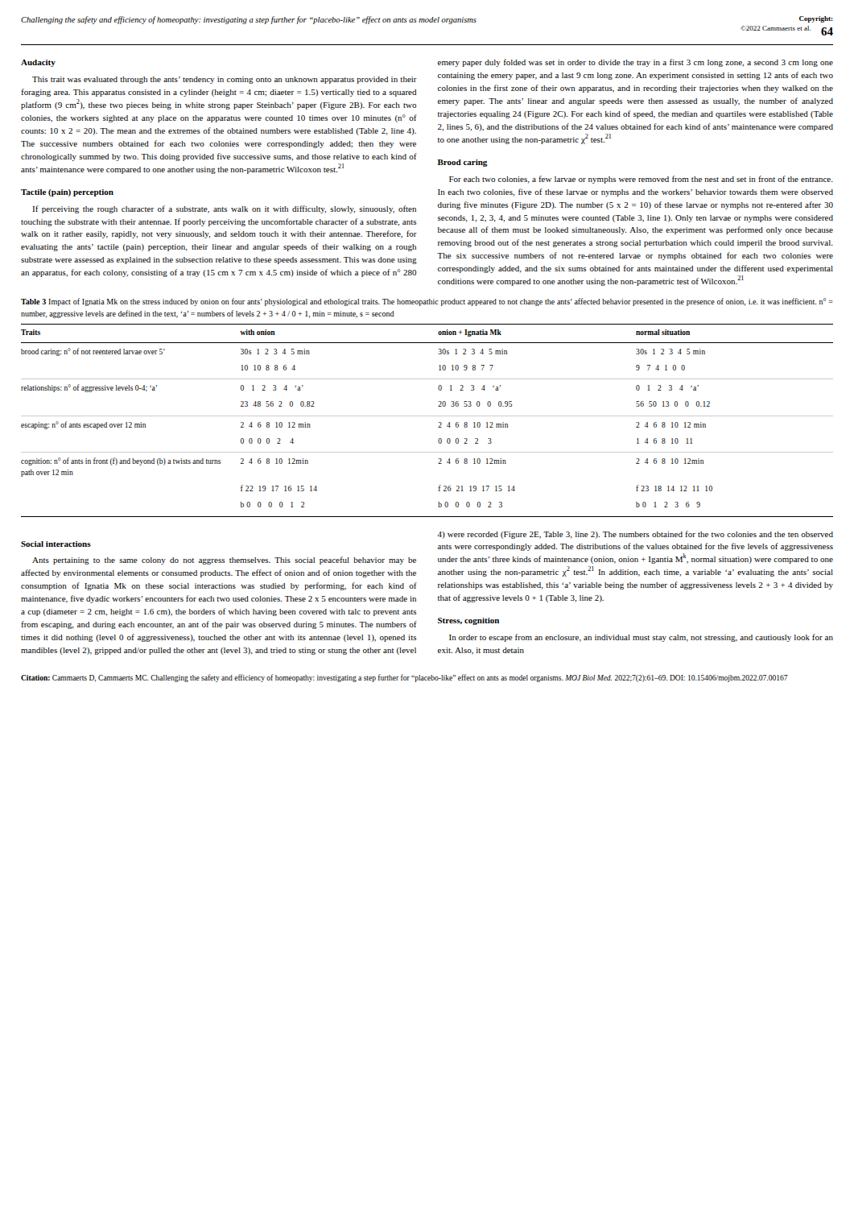Challenging the safety and efficiency of homeopathy: investigating a step further for “placebo-like” effect on ants as model organisms
Copyright:
©2022 Cammaerts et al. 64
Audacity
This trait was evaluated through the ants’ tendency in coming onto an unknown apparatus provided in their foraging area. This apparatus consisted in a cylinder (height = 4 cm; diaeter = 1.5) vertically tied to a squared platform (9 cm2), these two pieces being in white strong paper Steinbach’ paper (Figure 2B). For each two colonies, the workers sighted at any place on the apparatus were counted 10 times over 10 minutes (n° of counts: 10 x 2 = 20). The mean and the extremes of the obtained numbers were established (Table 2, line 4). The successive numbers obtained for each two colonies were correspondingly added; then they were chronologically summed by two. This doing provided five successive sums, and those relative to each kind of ants’ maintenance were compared to one another using the non-parametric Wilcoxon test.21
Tactile (pain) perception
If perceiving the rough character of a substrate, ants walk on it with difficulty, slowly, sinuously, often touching the substrate with their antennae. If poorly perceiving the uncomfortable character of a substrate, ants walk on it rather easily, rapidly, not very sinuously, and seldom touch it with their antennae. Therefore, for evaluating the ants’ tactile (pain) perception, their linear and angular speeds of their walking on a rough substrate were assessed as explained in the subsection relative to these speeds assessment. This was done using an apparatus, for each colony, consisting of a tray (15 cm x 7 cm x 4.5 cm) inside of which a piece of n° 280 emery paper duly folded was set in order to divide the tray in a first 3 cm long zone, a second 3 cm long one containing the emery paper, and a last 9 cm long zone. An experiment consisted in setting 12 ants of each two colonies in the first zone of their own apparatus, and in recording their trajectories when they walked on the emery paper. The ants’ linear and angular speeds were then assessed as usually, the number of analyzed trajectories equaling 24 (Figure 2C). For each kind of speed, the median and quartiles were established (Table 2, lines 5, 6), and the distributions of the 24 values obtained for each kind of ants’ maintenance were compared to one another using the non-parametric χ2 test.21
Brood caring
For each two colonies, a few larvae or nymphs were removed from the nest and set in front of the entrance. In each two colonies, five of these larvae or nymphs and the workers’ behavior towards them were observed during five minutes (Figure 2D). The number (5 x 2 = 10) of these larvae or nymphs not re-entered after 30 seconds, 1, 2, 3, 4, and 5 minutes were counted (Table 3, line 1). Only ten larvae or nymphs were considered because all of them must be looked simultaneously. Also, the experiment was performed only once because removing brood out of the nest generates a strong social perturbation which could imperil the brood survival. The six successive numbers of not re-entered larvae or nymphs obtained for each two colonies were correspondingly added, and the six sums obtained for ants maintained under the different used experimental conditions were compared to one another using the non-parametric test of Wilcoxon.21
Table 3 Impact of Ignatia Mk on the stress induced by onion on four ants’ physiological and ethological traits. The homeopathic product appeared to not change the ants’ affected behavior presented in the presence of onion, i.e. it was inefficient. n° = number, aggressive levels are defined in the text, ‘a’ = numbers of levels 2 + 3 + 4 / 0 + 1, min = minute, s = second
| Traits | with onion | onion + Ignatia Mk | normal situation |
| --- | --- | --- | --- |
| brood caring: n° of not reentered larvae over 5’ | 30s 1 2 3 4 5 min | 30s 1 2 3 4 5 min | 30s 1 2 3 4 5 min |
| | 10 10 8 8 6 4 | 10 10 9 8 7 7 | 9 7 4 1 0 0 |
| relationships: n° of aggressive levels 0-4; ‘a’ | 0 1 2 3 4 ‘a’ | 0 1 2 3 4 ‘a’ | 0 1 2 3 4 ‘a’ |
| | 23 48 56 2 0 0.82 | 20 36 53 0 0 0.95 | 56 50 13 0 0 0.12 |
| escaping: n° of ants escaped over 12 min | 2 4 6 8 10 12 min | 2 4 6 8 10 12 min | 2 4 6 8 10 12 min |
| | 0 0 0 0 2 4 | 0 0 0 2 2 3 | 1 4 6 8 10 11 |
| cognition: n° of ants in front (f) and beyond (b) a twists and turns path over 12 min | 2 4 6 8 10 12min | 2 4 6 8 10 12min | 2 4 6 8 10 12min |
| | f 22 19 17 16 15 14 | f 26 21 19 17 15 14 | f 23 18 14 12 11 10 |
| | b 0 0 0 0 1 2 | b 0 0 0 0 2 3 | b 0 1 2 3 6 9 |
Social interactions
Ants pertaining to the same colony do not aggress themselves. This social peaceful behavior may be affected by environmental elements or consumed products. The effect of onion and of onion together with the consumption of Ignatia Mk on these social interactions was studied by performing, for each kind of maintenance, five dyadic workers’ encounters for each two used colonies. These 2 x 5 encounters were made in a cup (diameter = 2 cm, height = 1.6 cm), the borders of which having been covered with talc to prevent ants from escaping, and during each encounter, an ant of the pair was observed during 5 minutes. The numbers of times it did nothing (level 0 of aggressiveness), touched the other ant with its antennae (level 1), opened its mandibles (level 2), gripped and/or pulled the other ant (level 3), and tried to sting or stung the other ant (level 4) were recorded (Figure 2E, Table 3, line 2). The numbers obtained for the two colonies and the ten observed ants were correspondingly added. The distributions of the values obtained for the five levels of aggressiveness under the ants’ three kinds of maintenance (onion, onion + Igantia Mk, normal situation) were compared to one another using the non-parametric χ2 test.21 In addition, each time, a variable ‘a’ evaluating the ants’ social relationships was established, this ‘a’ variable being the number of aggressiveness levels 2 + 3 + 4 divided by that of aggressive levels 0 + 1 (Table 3, line 2).
Stress, cognition
In order to escape from an enclosure, an individual must stay calm, not stressing, and cautiously look for an exit. Also, it must detain
Citation: Cammaerts D, Cammaerts MC. Challenging the safety and efficiency of homeopathy: investigating a step further for “placebo-like” effect on ants as model organisms. MOJ Biol Med. 2022;7(2):61–69. DOI: 10.15406/mojbm.2022.07.00167